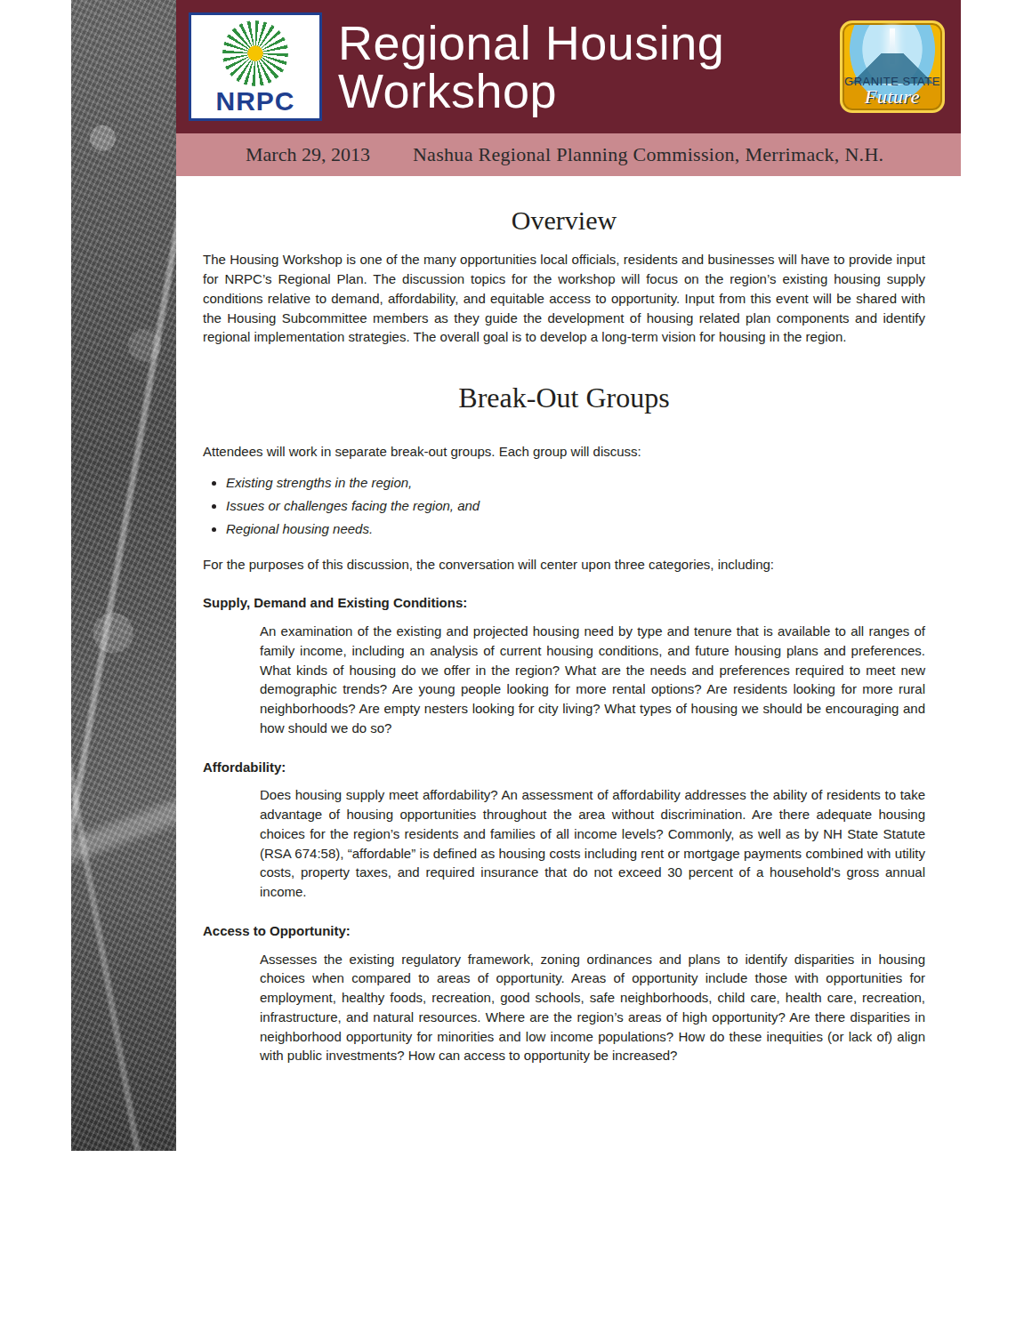NRPC
Regional Housing Workshop
GRANITE STATEFuture
March 29, 2013 Nashua Regional Planning Commission, Merrimack, N.H.
Overview
The Housing Workshop is one of the many opportunities local officials, residents and businesses will have to provide input for NRPC’s Regional Plan. The discussion topics for the workshop will focus on the region’s existing housing supply conditions relative to demand, affordability, and equitable access to opportunity. Input from this event will be shared with the Housing Subcommittee members as they guide the development of housing related plan components and identify regional implementation strategies. The overall goal is to develop a long-term vision for housing in the region.
Break-Out Groups
Attendees will work in separate break-out groups. Each group will discuss:
Existing strengths in the region,
Issues or challenges facing the region, and
Regional housing needs.
For the purposes of this discussion, the conversation will center upon three categories, including:
Supply, Demand and Existing Conditions:
An examination of the existing and projected housing need by type and tenure that is available to all ranges of family income, including an analysis of current housing conditions, and future housing plans and preferences. What kinds of housing do we offer in the region? What are the needs and preferences required to meet new demographic trends? Are young people looking for more rental options? Are residents looking for more rural neighborhoods? Are empty nesters looking for city living? What types of housing we should be encouraging and how should we do so?
Affordability:
Does housing supply meet affordability? An assessment of affordability addresses the ability of residents to take advantage of housing opportunities throughout the area without discrimination. Are there adequate housing choices for the region’s residents and families of all income levels? Commonly, as well as by NH State Statute (RSA 674:58), “affordable” is defined as housing costs including rent or mortgage payments combined with utility costs, property taxes, and required insurance that do not exceed 30 percent of a household's gross annual income.
Access to Opportunity:
Assesses the existing regulatory framework, zoning ordinances and plans to identify disparities in housing choices when compared to areas of opportunity. Areas of opportunity include those with opportunities for employment, healthy foods, recreation, good schools, safe neighborhoods, child care, health care, recreation, infrastructure, and natural resources. Where are the region’s areas of high opportunity? Are there disparities in neighborhood opportunity for minorities and low income populations? How do these inequities (or lack of) align with public investments? How can access to opportunity be increased?